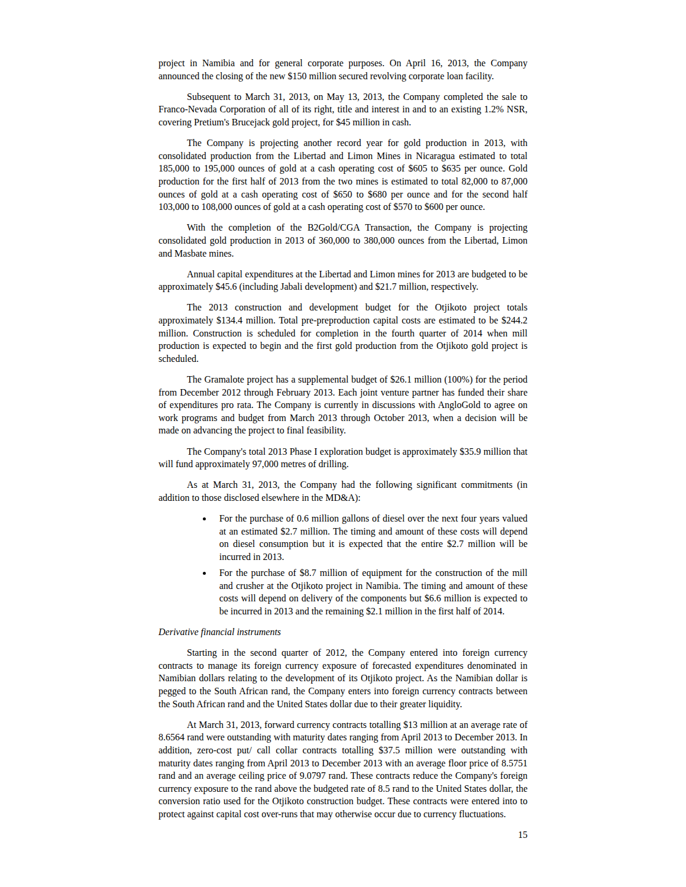project in Namibia and for general corporate purposes. On April 16, 2013, the Company announced the closing of the new $150 million secured revolving corporate loan facility.
Subsequent to March 31, 2013, on May 13, 2013, the Company completed the sale to Franco-Nevada Corporation of all of its right, title and interest in and to an existing 1.2% NSR, covering Pretium's Brucejack gold project, for $45 million in cash.
The Company is projecting another record year for gold production in 2013, with consolidated production from the Libertad and Limon Mines in Nicaragua estimated to total 185,000 to 195,000 ounces of gold at a cash operating cost of $605 to $635 per ounce. Gold production for the first half of 2013 from the two mines is estimated to total 82,000 to 87,000 ounces of gold at a cash operating cost of $650 to $680 per ounce and for the second half 103,000 to 108,000 ounces of gold at a cash operating cost of $570 to $600 per ounce.
With the completion of the B2Gold/CGA Transaction, the Company is projecting consolidated gold production in 2013 of 360,000 to 380,000 ounces from the Libertad, Limon and Masbate mines.
Annual capital expenditures at the Libertad and Limon mines for 2013 are budgeted to be approximately $45.6 (including Jabali development) and $21.7 million, respectively.
The 2013 construction and development budget for the Otjikoto project totals approximately $134.4 million. Total pre-preproduction capital costs are estimated to be $244.2 million. Construction is scheduled for completion in the fourth quarter of 2014 when mill production is expected to begin and the first gold production from the Otjikoto gold project is scheduled.
The Gramalote project has a supplemental budget of $26.1 million (100%) for the period from December 2012 through February 2013. Each joint venture partner has funded their share of expenditures pro rata. The Company is currently in discussions with AngloGold to agree on work programs and budget from March 2013 through October 2013, when a decision will be made on advancing the project to final feasibility.
The Company's total 2013 Phase I exploration budget is approximately $35.9 million that will fund approximately 97,000 metres of drilling.
As at March 31, 2013, the Company had the following significant commitments (in addition to those disclosed elsewhere in the MD&A):
For the purchase of 0.6 million gallons of diesel over the next four years valued at an estimated $2.7 million. The timing and amount of these costs will depend on diesel consumption but it is expected that the entire $2.7 million will be incurred in 2013.
For the purchase of $8.7 million of equipment for the construction of the mill and crusher at the Otjikoto project in Namibia. The timing and amount of these costs will depend on delivery of the components but $6.6 million is expected to be incurred in 2013 and the remaining $2.1 million in the first half of 2014.
Derivative financial instruments
Starting in the second quarter of 2012, the Company entered into foreign currency contracts to manage its foreign currency exposure of forecasted expenditures denominated in Namibian dollars relating to the development of its Otjikoto project. As the Namibian dollar is pegged to the South African rand, the Company enters into foreign currency contracts between the South African rand and the United States dollar due to their greater liquidity.
At March 31, 2013, forward currency contracts totalling $13 million at an average rate of 8.6564 rand were outstanding with maturity dates ranging from April 2013 to December 2013. In addition, zero-cost put/ call collar contracts totalling $37.5 million were outstanding with maturity dates ranging from April 2013 to December 2013 with an average floor price of 8.5751 rand and an average ceiling price of 9.0797 rand. These contracts reduce the Company's foreign currency exposure to the rand above the budgeted rate of 8.5 rand to the United States dollar, the conversion ratio used for the Otjikoto construction budget. These contracts were entered into to protect against capital cost over-runs that may otherwise occur due to currency fluctuations.
15